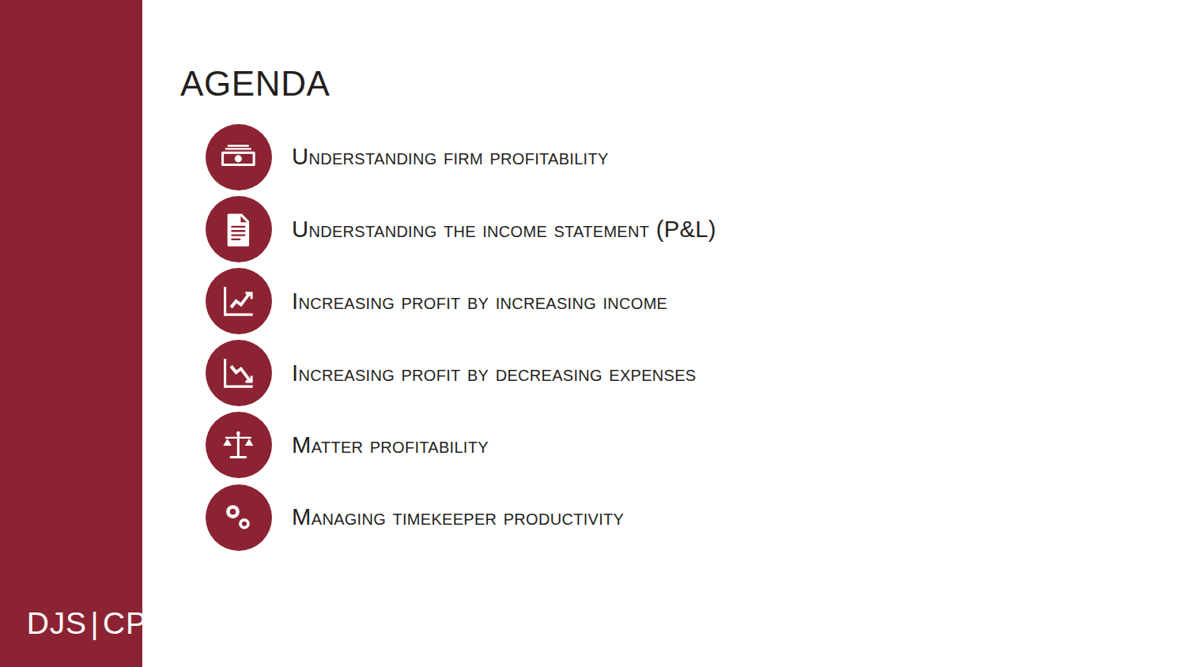DJS|CPA
Agenda
Understanding Firm Profitability
Understanding the Income Statement (P&L)
Increasing Profit by Increasing Income
Increasing Profit by Decreasing Expenses
Matter Profitability
Managing Timekeeper Productivity